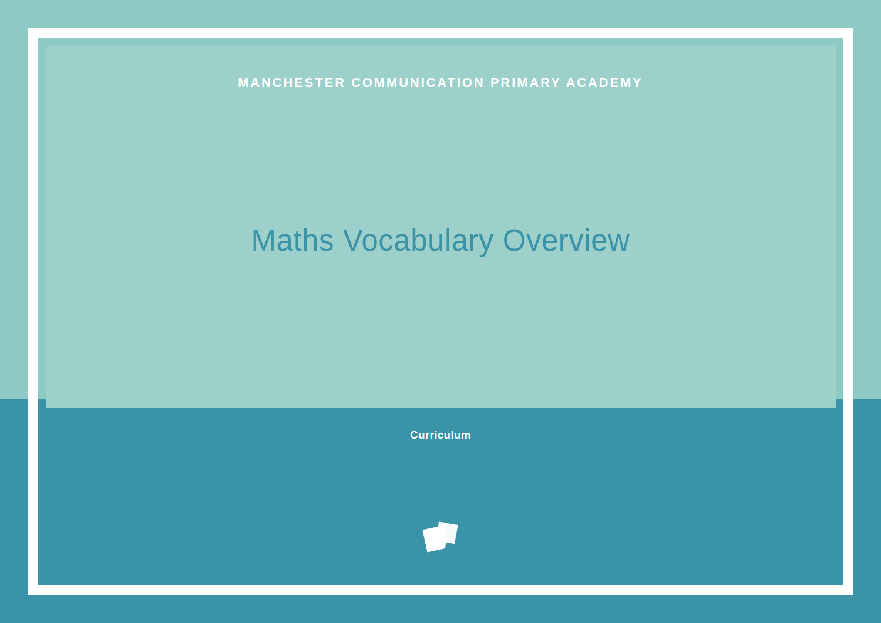Manchester Communication Primary Academy
Maths Vocabulary Overview
Curriculum